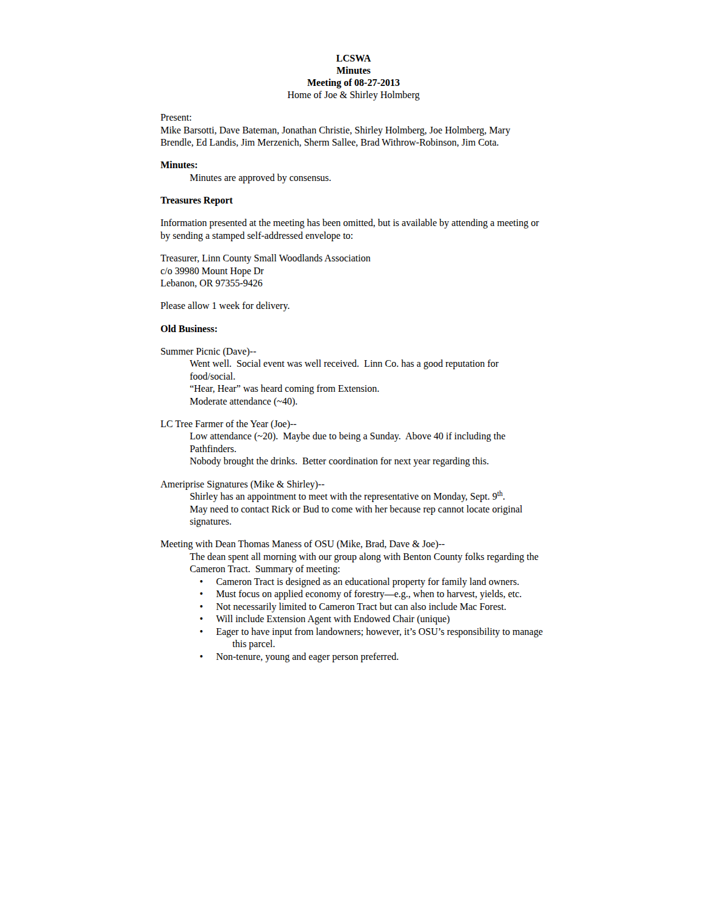LCSWA
Minutes
Meeting of 08-27-2013
Home of Joe & Shirley Holmberg
Present:
Mike Barsotti, Dave Bateman, Jonathan Christie, Shirley Holmberg, Joe Holmberg, Mary Brendle, Ed Landis, Jim Merzenich, Sherm Sallee, Brad Withrow-Robinson, Jim Cota.
Minutes:
Minutes are approved by consensus.
Treasures Report
Information presented at the meeting has been omitted, but is available by attending a meeting or by sending a stamped self-addressed envelope to:
Treasurer, Linn County Small Woodlands Association
c/o 39980 Mount Hope Dr
Lebanon, OR 97355-9426
Please allow 1 week for delivery.
Old Business:
Summer Picnic (Dave)--
Went well. Social event was well received. Linn Co. has a good reputation for food/social.
“Hear, Hear” was heard coming from Extension.
Moderate attendance (~40).
LC Tree Farmer of the Year (Joe)--
Low attendance (~20). Maybe due to being a Sunday. Above 40 if including the Pathfinders.
Nobody brought the drinks. Better coordination for next year regarding this.
Ameriprise Signatures (Mike & Shirley)--
Shirley has an appointment to meet with the representative on Monday, Sept. 9th.
May need to contact Rick or Bud to come with her because rep cannot locate original
signatures.
Meeting with Dean Thomas Maness of OSU (Mike, Brad, Dave & Joe)--
The dean spent all morning with our group along with Benton County folks regarding the
Cameron Tract. Summary of meeting:
Cameron Tract is designed as an educational property for family land owners.
Must focus on applied economy of forestry—e.g., when to harvest, yields, etc.
Not necessarily limited to Cameron Tract but can also include Mac Forest.
Will include Extension Agent with Endowed Chair (unique)
Eager to have input from landowners; however, it’s OSU’s responsibility to manage this parcel.
Non-tenure, young and eager person preferred.